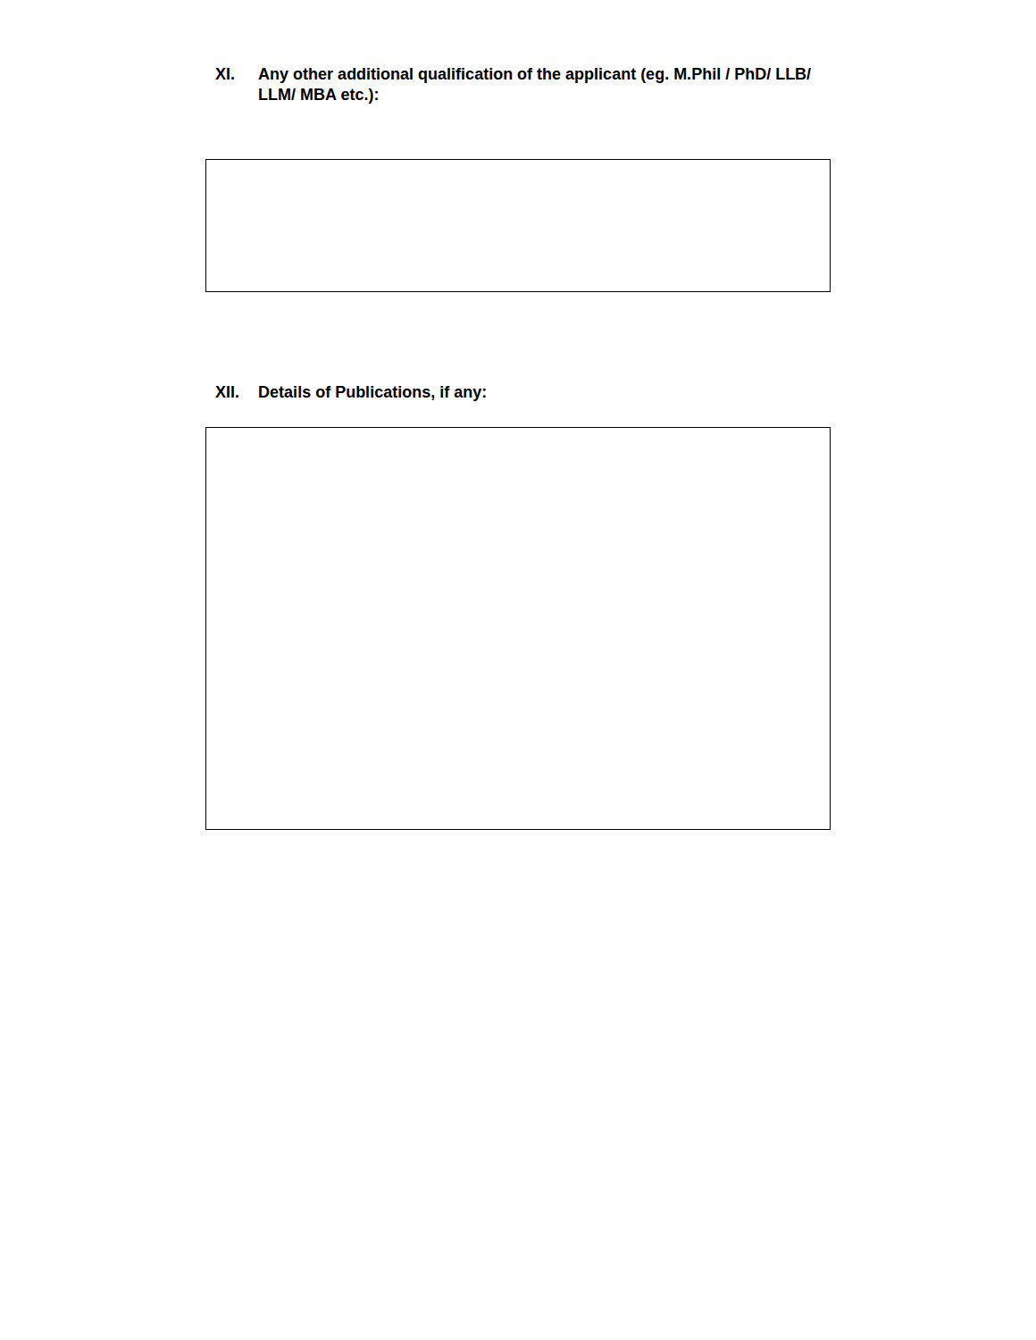XI.
Any other additional qualification of the applicant (eg. M.Phil / PhD/ LLB/ LLM/ MBA etc.):
XII.
Details of Publications, if any: